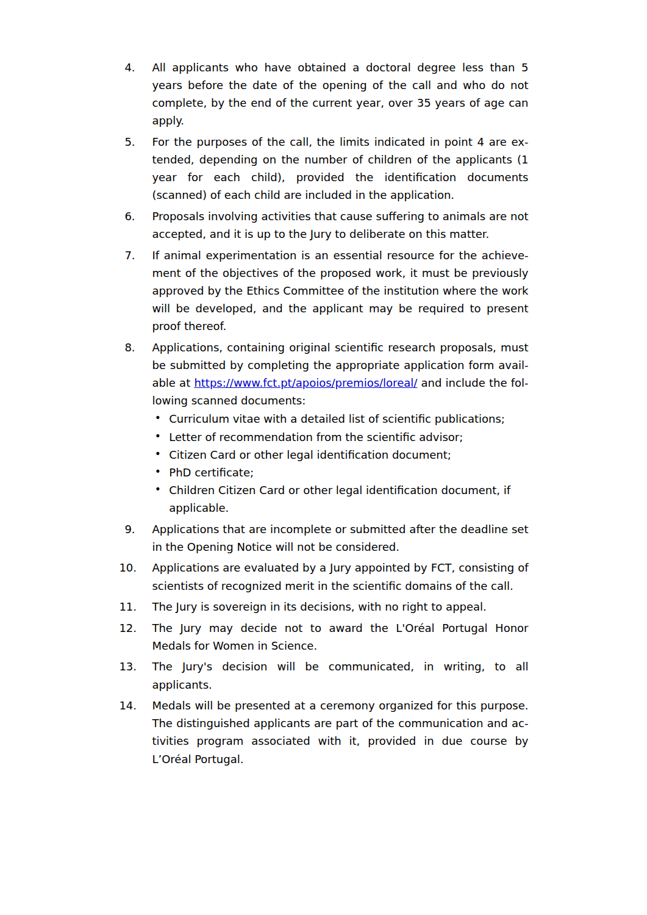All applicants who have obtained a doctoral degree less than 5 years before the date of the opening of the call and who do not complete, by the end of the current year, over 35 years of age can apply.
For the purposes of the call, the limits indicated in point 4 are extended, depending on the number of children of the applicants (1 year for each child), provided the identification documents (scanned) of each child are included in the application.
Proposals involving activities that cause suffering to animals are not accepted, and it is up to the Jury to deliberate on this matter.
If animal experimentation is an essential resource for the achievement of the objectives of the proposed work, it must be previously approved by the Ethics Committee of the institution where the work will be developed, and the applicant may be required to present proof thereof.
Applications, containing original scientific research proposals, must be submitted by completing the appropriate application form available at https://www.fct.pt/apoios/premios/loreal/ and include the following scanned documents:
Curriculum vitae with a detailed list of scientific publications;
Letter of recommendation from the scientific advisor;
Citizen Card or other legal identification document;
PhD certificate;
Children Citizen Card or other legal identification document, if applicable.
Applications that are incomplete or submitted after the deadline set in the Opening Notice will not be considered.
Applications are evaluated by a Jury appointed by FCT, consisting of scientists of recognized merit in the scientific domains of the call.
The Jury is sovereign in its decisions, with no right to appeal.
The Jury may decide not to award the L'Oréal Portugal Honor Medals for Women in Science.
The Jury's decision will be communicated, in writing, to all applicants.
Medals will be presented at a ceremony organized for this purpose. The distinguished applicants are part of the communication and activities program associated with it, provided in due course by L’Oréal Portugal.